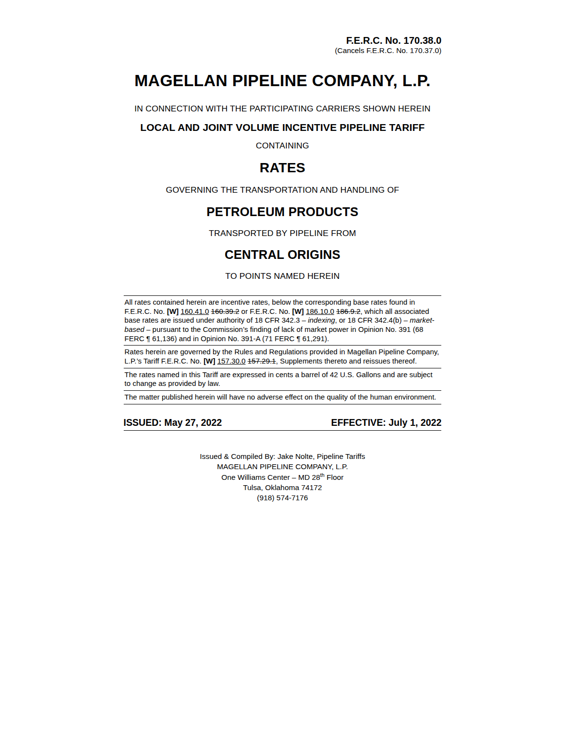F.E.R.C. No. 170.38.0
(Cancels F.E.R.C. No. 170.37.0)
MAGELLAN PIPELINE COMPANY, L.P.
IN CONNECTION WITH THE PARTICIPATING CARRIERS SHOWN HEREIN
LOCAL AND JOINT VOLUME INCENTIVE PIPELINE TARIFF
CONTAINING
RATES
GOVERNING THE TRANSPORTATION AND HANDLING OF
PETROLEUM PRODUCTS
TRANSPORTED BY PIPELINE FROM
CENTRAL ORIGINS
TO POINTS NAMED HEREIN
All rates contained herein are incentive rates, below the corresponding base rates found in F.E.R.C. No. [W] 160.41.0 160.39.2 or F.E.R.C. No. [W] 186.10.0 186.9.2, which all associated base rates are issued under authority of 18 CFR 342.3 – indexing, or 18 CFR 342.4(b) – market-based – pursuant to the Commission’s finding of lack of market power in Opinion No. 391 (68 FERC ¶ 61,136) and in Opinion No. 391-A (71 FERC ¶ 61,291).
Rates herein are governed by the Rules and Regulations provided in Magellan Pipeline Company, L.P.’s Tariff F.E.R.C. No. [W] 157.30.0 157.29.1, Supplements thereto and reissues thereof.
The rates named in this Tariff are expressed in cents a barrel of 42 U.S. Gallons and are subject to change as provided by law.
The matter published herein will have no adverse effect on the quality of the human environment.
ISSUED: May 27, 2022 EFFECTIVE: July 1, 2022
Issued & Compiled By: Jake Nolte, Pipeline Tariffs
MAGELLAN PIPELINE COMPANY, L.P.
One Williams Center – MD 28th Floor
Tulsa, Oklahoma 74172
(918) 574-7176